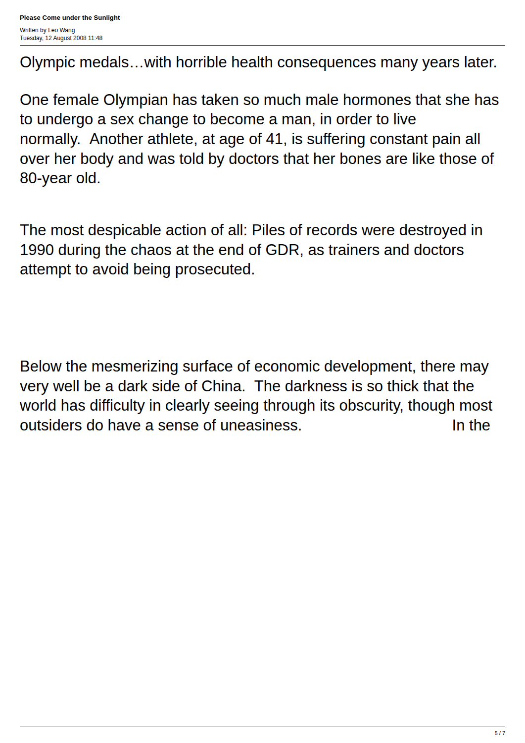Please Come under the Sunlight
Written by Leo Wang
Tuesday, 12 August 2008 11:48
Olympic medals…with horrible health consequences many years later.
One female Olympian has taken so much male hormones that she has to undergo a sex change to become a man, in order to live normally. Another athlete, at age of 41, is suffering constant pain all over her body and was told by doctors that her bones are like those of 80-year old.
The most despicable action of all: Piles of records were destroyed in 1990 during the chaos at the end of GDR, as trainers and doctors attempt to avoid being prosecuted.
Below the mesmerizing surface of economic development, there may very well be a dark side of China. The darkness is so thick that the world has difficulty in clearly seeing through its obscurity, though most outsiders do have a sense of uneasiness. In the
5 / 7